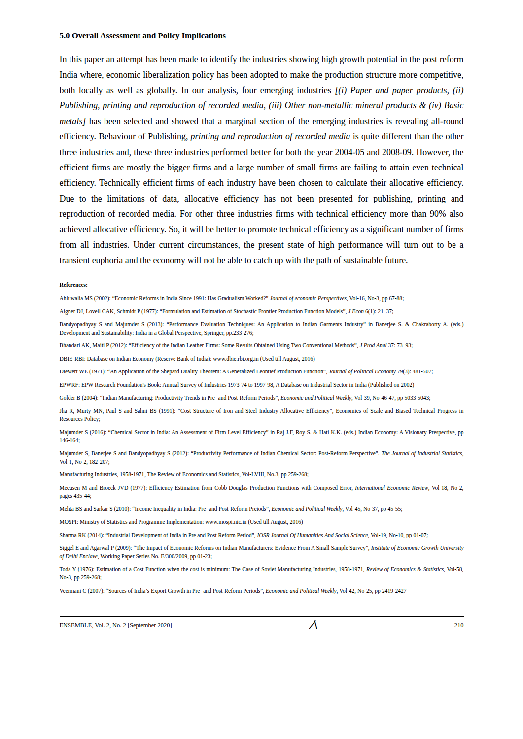5.0 Overall Assessment and Policy Implications
In this paper an attempt has been made to identify the industries showing high growth potential in the post reform India where, economic liberalization policy has been adopted to make the production structure more competitive, both locally as well as globally. In our analysis, four emerging industries [(i) Paper and paper products, (ii) Publishing, printing and reproduction of recorded media, (iii) Other non-metallic mineral products & (iv) Basic metals] has been selected and showed that a marginal section of the emerging industries is revealing all-round efficiency. Behaviour of Publishing, printing and reproduction of recorded media is quite different than the other three industries and, these three industries performed better for both the year 2004-05 and 2008-09. However, the efficient firms are mostly the bigger firms and a large number of small firms are failing to attain even technical efficiency. Technically efficient firms of each industry have been chosen to calculate their allocative efficiency. Due to the limitations of data, allocative efficiency has not been presented for publishing, printing and reproduction of recorded media. For other three industries firms with technical efficiency more than 90% also achieved allocative efficiency. So, it will be better to promote technical efficiency as a significant number of firms from all industries. Under current circumstances, the present state of high performance will turn out to be a transient euphoria and the economy will not be able to catch up with the path of sustainable future.
References:
Ahluwalia MS (2002): “Economic Reforms in India Since 1991: Has Gradualism Worked?” Journal of economic Perspectives, Vol-16, No-3, pp 67-88;
Aigner DJ, Lovell CAK, Schmidt P (1977): “Formulation and Estimation of Stochastic Frontier Production Function Models”, J Econ 6(1): 21–37;
Bandyopadhyay S and Majumder S (2013): “Performance Evaluation Techniques: An Application to Indian Garments Industry” in Banerjee S. & Chakraborty A. (eds.) Development and Sustainability: India in a Global Perspective, Springer, pp.233-276;
Bhandari AK, Maiti P (2012): “Efficiency of the Indian Leather Firms: Some Results Obtained Using Two Conventional Methods”, J Prod Anal 37: 73–93;
DBIE-RBI: Database on Indian Economy (Reserve Bank of India): www.dbie.rbi.org.in (Used till August, 2016)
Diewert WE (1971): “An Application of the Shepard Duality Theorem: A Generalized Leontief Production Function”, Journal of Political Economy 79(3): 481-507;
EPWRF: EPW Research Foundation's Book: Annual Survey of Industries 1973-74 to 1997-98, A Database on Industrial Sector in India (Published on 2002)
Golder B (2004): “Indian Manufacturing: Productivity Trends in Pre- and Post-Reform Periods”, Economic and Political Weekly, Vol-39, No-46-47, pp 5033-5043;
Jha R, Murty MN, Paul S and Sahni BS (1991): “Cost Structure of Iron and Steel Industry Allocative Efficiency”, Economies of Scale and Biased Technical Progress in Resources Policy;
Majumder S (2016): “Chemical Sector in India: An Assessment of Firm Level Efficiency” in Raj J.F, Roy S. & Hati K.K. (eds.) Indian Economy: A Visionary Prespective, pp 146-164;
Majumder S, Banerjee S and Bandyopadhyay S (2012): “Productivity Performance of Indian Chemical Sector: Post-Reform Perspective”. The Journal of Industrial Statistics, Vol-1, No-2, 182-207;
Manufacturing Industries, 1958-1971, The Review of Economics and Statistics, Vol-LVIII, No.3, pp 259-268;
Meeusen M and Broeck JVD (1977): Efficiency Estimation from Cobb-Douglas Production Functions with Composed Error, International Economic Review, Vol-18, No-2, pages 435-44;
Mehta BS and Sarkar S (2010): “Income Inequality in India: Pre- and Post-Reform Preiods”, Economic and Political Weekly, Vol-45, No-37, pp 45-55;
MOSPI: Ministry of Statistics and Programme Implementation: www.mospi.nic.in (Used till August, 2016)
Sharma RK (2014): “Industrial Development of India in Pre and Post Reform Period”, IOSR Journal Of Humanities And Social Science, Vol-19, No-10, pp 01-07;
Siggel E and Agarwal P (2009): “The Impact of Economic Reforms on Indian Manufacturers: Evidence From A Small Sample Survey”, Institute of Economic Growth University of Delhi Enclave, Working Paper Series No. E/300/2009, pp 01-23;
Toda Y (1976): Estimation of a Cost Function when the cost is minimum: The Case of Soviet Manufacturing Industries, 1958-1971, Review of Economics & Statistics, Vol-58, No-3, pp 259-268;
Veermani C (2007): “Sources of India’s Export Growth in Pre- and Post-Reform Periods”, Economic and Political Weekly, Vol-42, No-25, pp 2419-2427
ENSEMBLE, Vol. 2, No. 2 [September 2020] ╱╲ 210